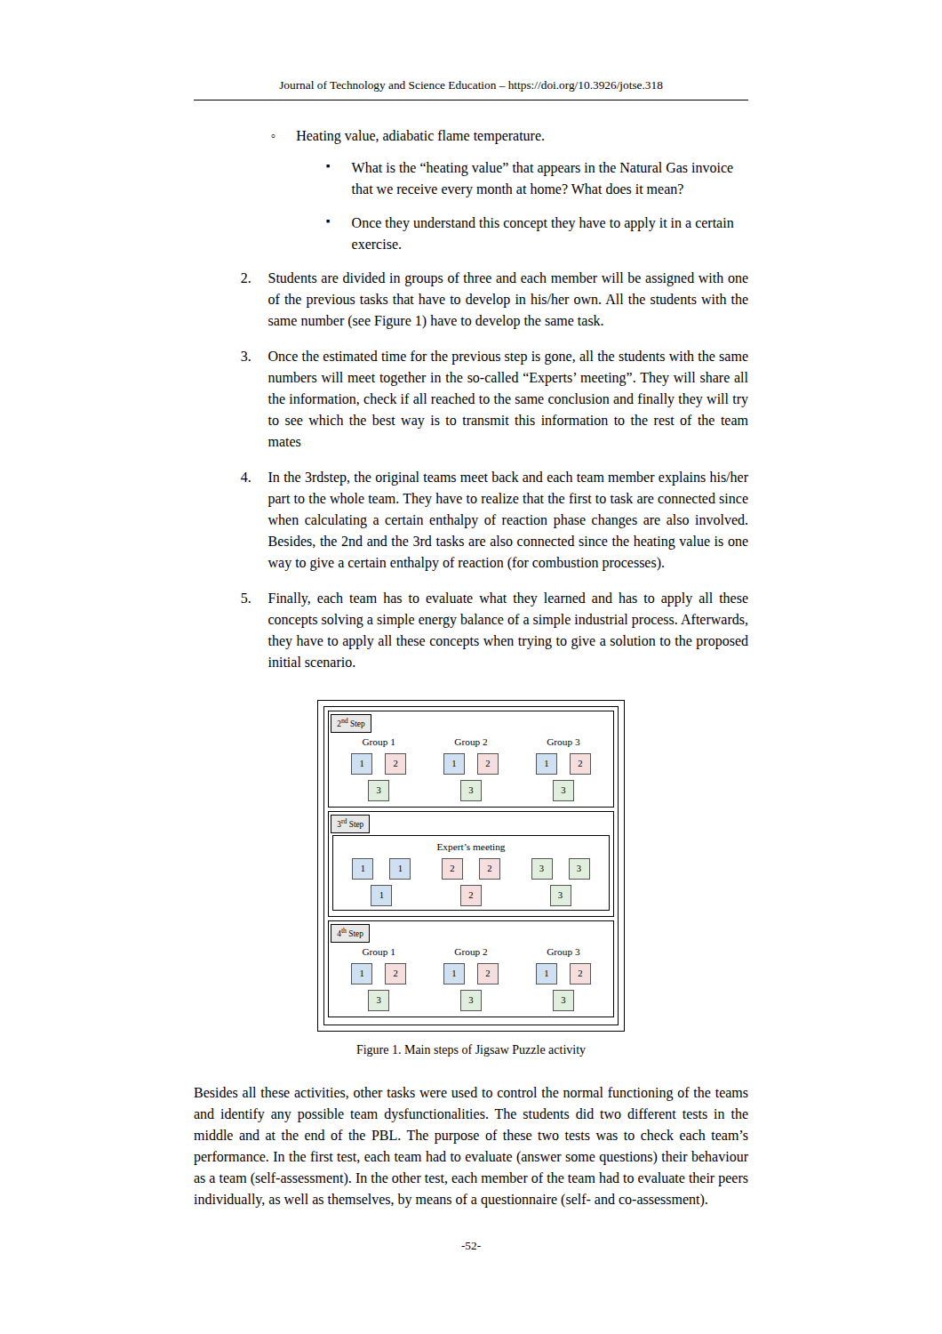Journal of Technology and Science Education – https://doi.org/10.3926/jotse.318
Heating value, adiabatic flame temperature.
What is the “heating value” that appears in the Natural Gas invoice that we receive every month at home? What does it mean?
Once they understand this concept they have to apply it in a certain exercise.
Students are divided in groups of three and each member will be assigned with one of the previous tasks that have to develop in his/her own. All the students with the same number (see Figure 1) have to develop the same task.
Once the estimated time for the previous step is gone, all the students with the same numbers will meet together in the so-called “Experts’ meeting”. They will share all the information, check if all reached to the same conclusion and finally they will try to see which the best way is to transmit this information to the rest of the team mates
In the 3rdstep, the original teams meet back and each team member explains his/her part to the whole team. They have to realize that the first to task are connected since when calculating a certain enthalpy of reaction phase changes are also involved. Besides, the 2nd and the 3rd tasks are also connected since the heating value is one way to give a certain enthalpy of reaction (for combustion processes).
Finally, each team has to evaluate what they learned and has to apply all these concepts solving a simple energy balance of a simple industrial process. Afterwards, they have to apply all these concepts when trying to give a solution to the proposed initial scenario.
2nd Step
Group 1
1
2
3
Group 2
1
2
3
Group 3
1
2
3
3rd Step
Expert’s meeting
1
1
1
2
2
2
3
3
3
4th Step
Group 1
1
2
3
Group 2
1
2
3
Group 3
1
2
3
Figure 1. Main steps of Jigsaw Puzzle activity
Besides all these activities, other tasks were used to control the normal functioning of the teams and identify any possible team dysfunctionalities. The students did two different tests in the middle and at the end of the PBL. The purpose of these two tests was to check each team’s performance. In the first test, each team had to evaluate (answer some questions) their behaviour as a team (self-assessment). In the other test, each member of the team had to evaluate their peers individually, as well as themselves, by means of a questionnaire (self- and co-assessment).
-52-